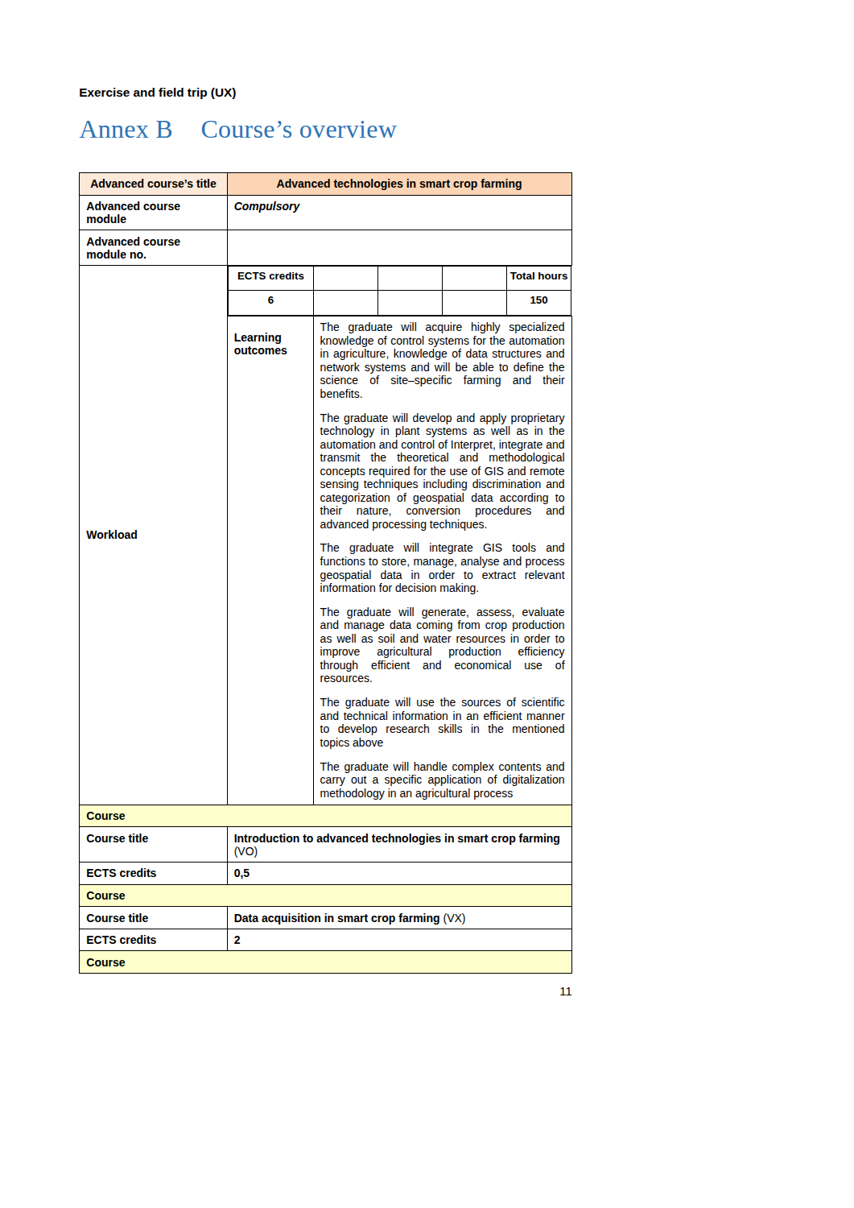Exercise and field trip (UX)
Annex B Course’s overview
| Advanced course’s title | Advanced technologies in smart crop farming |
| Advanced course module | Compulsory |
| Advanced course module no. | |
| Workload | / ECTS credits / / / / Total hours / / 6 / / / / 150 / |
| Learning outcomes | The graduate will acquire highly specialized knowledge of control systems for the automation in agriculture, knowledge of data structures and network systems and will be able to define the science of site–specific farming and their benefits. The graduate will develop and apply proprietary technology in plant systems as well as in the automation and control of Interpret, integrate and transmit the theoretical and methodological concepts required for the use of GIS and remote sensing techniques including discrimination and categorization of geospatial data according to their nature, conversion procedures and advanced processing techniques. The graduate will integrate GIS tools and functions to store, manage, analyse and process geospatial data in order to extract relevant information for decision making. The graduate will generate, assess, evaluate and manage data coming from crop production as well as soil and water resources in order to improve agricultural production efficiency through efficient and economical use of resources. The graduate will use the sources of scientific and technical information in an efficient manner to develop research skills in the mentioned topics above The graduate will handle complex contents and carry out a specific application of digitalization methodology in an agricultural process |
| Course |
| Course title | Introduction to advanced technologies in smart crop farming (VO) |
| ECTS credits | 0,5 |
| Course |
| Course title | Data acquisition in smart crop farming (VX) |
| ECTS credits | 2 |
| Course |
11